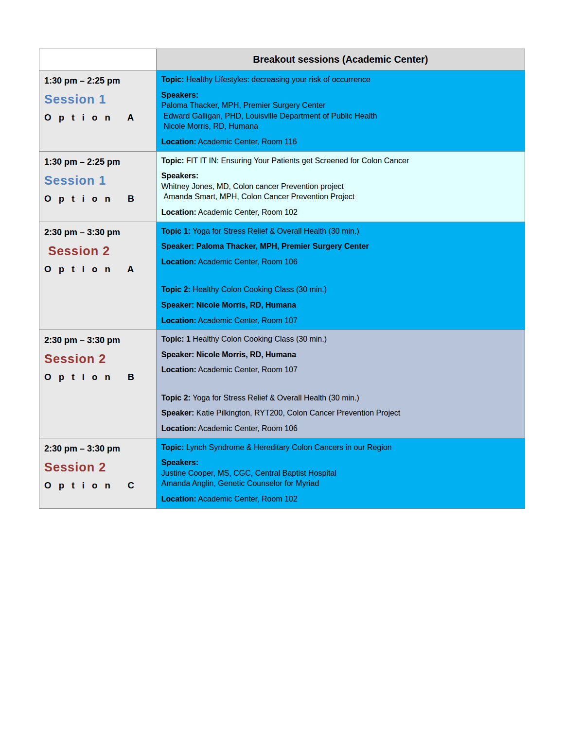| | Breakout sessions (Academic Center) |
| 1:30 pm – 2:25 pm Session 1 O p t i o n A | Topic: Healthy Lifestyles: decreasing your risk of occurrence Speakers: Paloma Thacker, MPH, Premier Surgery Center Edward Galligan, PHD, Louisville Department of Public Health Nicole Morris, RD, Humana Location: Academic Center, Room 116 |
| 1:30 pm – 2:25 pm Session 1 O p t i o n B | Topic: FIT IT IN: Ensuring Your Patients get Screened for Colon Cancer Speakers: Whitney Jones, MD, Colon cancer Prevention project Amanda Smart, MPH, Colon Cancer Prevention Project Location: Academic Center, Room 102 |
| 2:30 pm – 3:30 pm Session 2 O p t i o n A | Topic 1: Yoga for Stress Relief & Overall Health (30 min.) Speaker: Paloma Thacker, MPH, Premier Surgery Center Location: Academic Center, Room 106 Topic 2: Healthy Colon Cooking Class (30 min.) Speaker: Nicole Morris, RD, Humana Location: Academic Center, Room 107 |
| 2:30 pm – 3:30 pm Session 2 O p t i o n B | Topic: 1 Healthy Colon Cooking Class (30 min.) Speaker: Nicole Morris, RD, Humana Location: Academic Center, Room 107 Topic 2: Yoga for Stress Relief & Overall Health (30 min.) Speaker: Katie Pilkington, RYT200, Colon Cancer Prevention Project Location: Academic Center, Room 106 |
| 2:30 pm – 3:30 pm Session 2 O p t i o n C | Topic: Lynch Syndrome & Hereditary Colon Cancers in our Region Speakers: Justine Cooper, MS, CGC, Central Baptist Hospital Amanda Anglin, Genetic Counselor for Myriad Location: Academic Center, Room 102 |